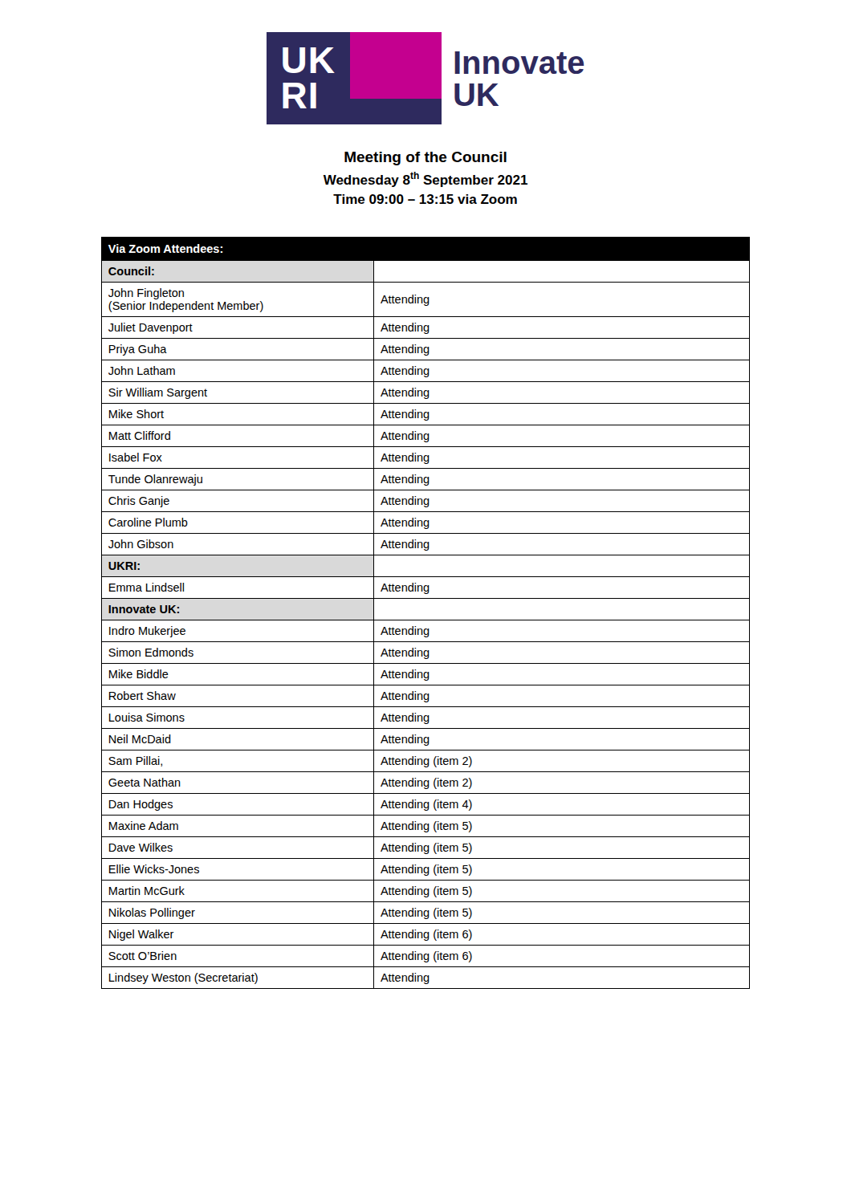UK RI
Innovate UK
Meeting of the Council
Wednesday 8th September 2021
Time 09:00 – 13:15 via Zoom
| Via Zoom Attendees: |
| --- |
| Council: | |
| John Fingleton (Senior Independent Member) | Attending |
| Juliet Davenport | Attending |
| Priya Guha | Attending |
| John Latham | Attending |
| Sir William Sargent | Attending |
| Mike Short | Attending |
| Matt Clifford | Attending |
| Isabel Fox | Attending |
| Tunde Olanrewaju | Attending |
| Chris Ganje | Attending |
| Caroline Plumb | Attending |
| John Gibson | Attending |
| UKRI: | |
| Emma Lindsell | Attending |
| Innovate UK: | |
| Indro Mukerjee | Attending |
| Simon Edmonds | Attending |
| Mike Biddle | Attending |
| Robert Shaw | Attending |
| Louisa Simons | Attending |
| Neil McDaid | Attending |
| Sam Pillai, | Attending (item 2) |
| Geeta Nathan | Attending (item 2) |
| Dan Hodges | Attending (item 4) |
| Maxine Adam | Attending (item 5) |
| Dave Wilkes | Attending (item 5) |
| Ellie Wicks-Jones | Attending (item 5) |
| Martin McGurk | Attending (item 5) |
| Nikolas Pollinger | Attending (item 5) |
| Nigel Walker | Attending (item 6) |
| Scott O’Brien | Attending (item 6) |
| Lindsey Weston (Secretariat) | Attending |